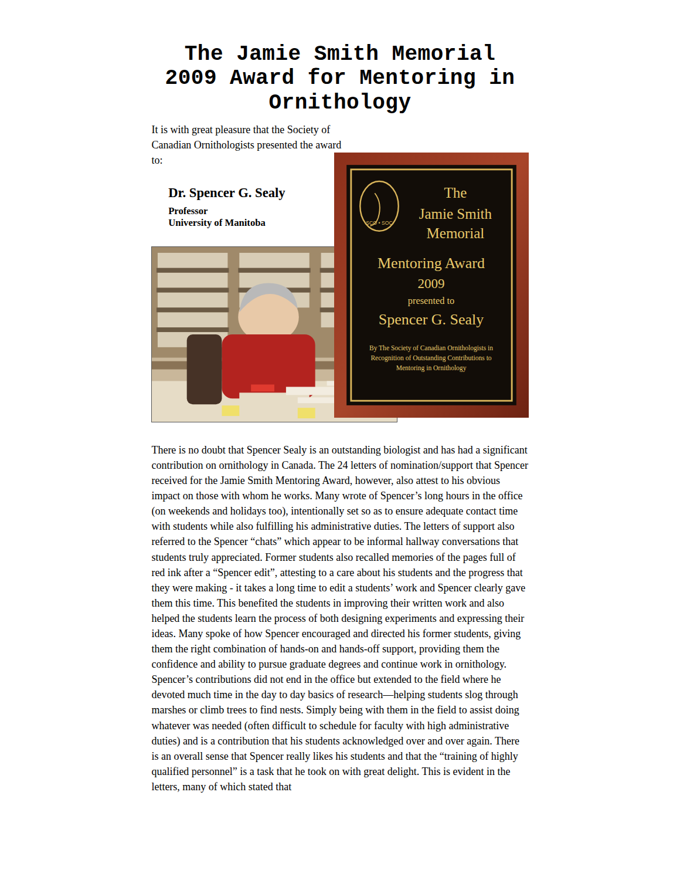The Jamie Smith Memorial
2009 Award for Mentoring in Ornithology
It is with great pleasure that the Society of Canadian Ornithologists presented the award to:
Dr. Spencer G. Sealy
Professor
University of Manitoba
There is no doubt that Spencer Sealy is an outstanding biologist and has had a significant contribution on ornithology in Canada. The 24 letters of nomination/support that Spencer received for the Jamie Smith Mentoring Award, however, also attest to his obvious impact on those with whom he works. Many wrote of Spencer’s long hours in the office (on weekends and holidays too), intentionally set so as to ensure adequate contact time with students while also fulfilling his administrative duties. The letters of support also referred to the Spencer “chats” which appear to be informal hallway conversations that students truly appreciated. Former students also recalled memories of the pages full of red ink after a “Spencer edit”, attesting to a care about his students and the progress that they were making - it takes a long time to edit a students’ work and Spencer clearly gave them this time. This benefited the students in improving their written work and also helped the students learn the process of both designing experiments and expressing their ideas. Many spoke of how Spencer encouraged and directed his former students, giving them the right combination of hands-on and hands-off support, providing them the confidence and ability to pursue graduate degrees and continue work in ornithology. Spencer’s contributions did not end in the office but extended to the field where he devoted much time in the day to day basics of research—helping students slog through marshes or climb trees to find nests. Simply being with them in the field to assist doing whatever was needed (often difficult to schedule for faculty with high administrative duties) and is a contribution that his students acknowledged over and over again. There is an overall sense that Spencer really likes his students and that the “training of highly qualified personnel” is a task that he took on with great delight. This is evident in the letters, many of which stated that